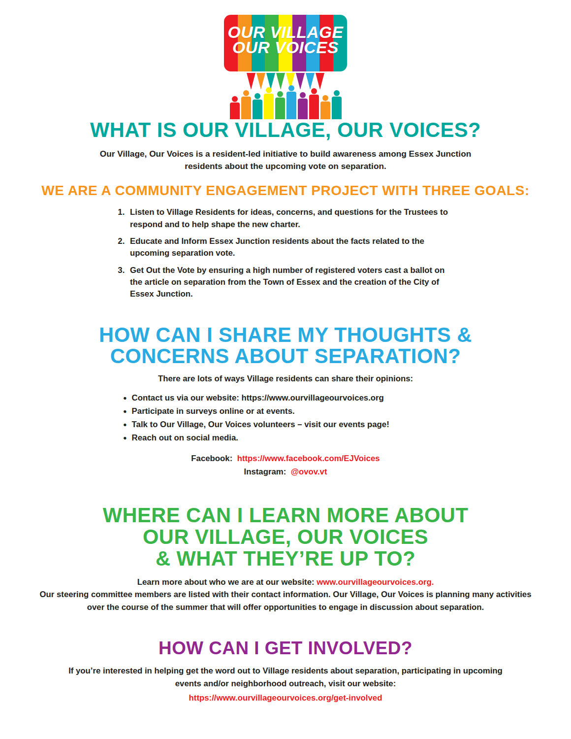Our Village
Our Voices
What is Our Village, Our Voices?
Our Village, Our Voices is a resident-led initiative to build awareness among Essex Junction residents about the upcoming vote on separation.
We are a community engagement project with three goals:
Listen to Village Residents for ideas, concerns, and questions for the Trustees to respond and to help shape the new charter.
Educate and Inform Essex Junction residents about the facts related to the upcoming separation vote.
Get Out the Vote by ensuring a high number of registered voters cast a ballot on the article on separation from the Town of Essex and the creation of the City of Essex Junction.
How can I share my thoughts &
concerns about separation?
There are lots of ways Village residents can share their opinions:
Contact us via our website: https://www.ourvillageourvoices.org
Participate in surveys online or at events.
Talk to Our Village, Our Voices volunteers – visit our events page!
Reach out on social media.
Facebook: https://www.facebook.com/EJVoices
Instagram: @ovov.vt
Where can I learn more about
Our Village, Our Voices
& what they’re up to?
Learn more about who we are at our website: www.ourvillageourvoices.org.
Our steering committee members are listed with their contact information. Our Village, Our Voices is planning many activities over the course of the summer that will offer opportunities to engage in discussion about separation.
How can I get involved?
If you’re interested in helping get the word out to Village residents about separation, participating in upcoming events and/or neighborhood outreach, visit our website: https://www.ourvillageourvoices.org/get-involved